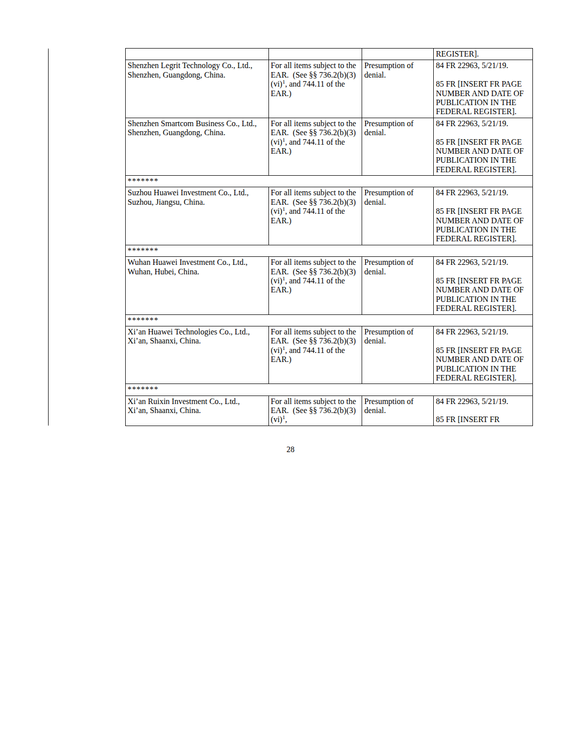| | | | | REGISTER]. |
| Shenzhen Legrit Technology Co., Ltd., Shenzhen, Guangdong, China. | For all items subject to the EAR. (See §§ 736.2(b)(3)(vi) 1 , and 744.11 of the EAR.) | Presumption of denial. | 84 FR 22963, 5/21/19. 85 FR [INSERT FR PAGE NUMBER AND DATE OF PUBLICATION IN THE FEDERAL REGISTER]. |
| Shenzhen Smartcom Business Co., Ltd., Shenzhen, Guangdong, China. | For all items subject to the EAR. (See §§ 736.2(b)(3)(vi) 1 , and 744.11 of the EAR.) | Presumption of denial. | 84 FR 22963, 5/21/19. 85 FR [INSERT FR PAGE NUMBER AND DATE OF PUBLICATION IN THE FEDERAL REGISTER]. |
| ******* |
| Suzhou Huawei Investment Co., Ltd., Suzhou, Jiangsu, China. | For all items subject to the EAR. (See §§ 736.2(b)(3)(vi) 1 , and 744.11 of the EAR.) | Presumption of denial. | 84 FR 22963, 5/21/19. 85 FR [INSERT FR PAGE NUMBER AND DATE OF PUBLICATION IN THE FEDERAL REGISTER]. |
| ******* |
| Wuhan Huawei Investment Co., Ltd., Wuhan, Hubei, China. | For all items subject to the EAR. (See §§ 736.2(b)(3)(vi) 1 , and 744.11 of the EAR.) | Presumption of denial. | 84 FR 22963, 5/21/19. 85 FR [INSERT FR PAGE NUMBER AND DATE OF PUBLICATION IN THE FEDERAL REGISTER]. |
| ******* |
| Xi’an Huawei Technologies Co., Ltd., Xi’an, Shaanxi, China. | For all items subject to the EAR. (See §§ 736.2(b)(3)(vi) 1 , and 744.11 of the EAR.) | Presumption of denial. | 84 FR 22963, 5/21/19. 85 FR [INSERT FR PAGE NUMBER AND DATE OF PUBLICATION IN THE FEDERAL REGISTER]. |
| ******* |
| Xi’an Ruixin Investment Co., Ltd., Xi’an, Shaanxi, China. | For all items subject to the EAR. (See §§ 736.2(b)(3)(vi) 1 , | Presumption of denial. | 84 FR 22963, 5/21/19. 85 FR [INSERT FR |
28